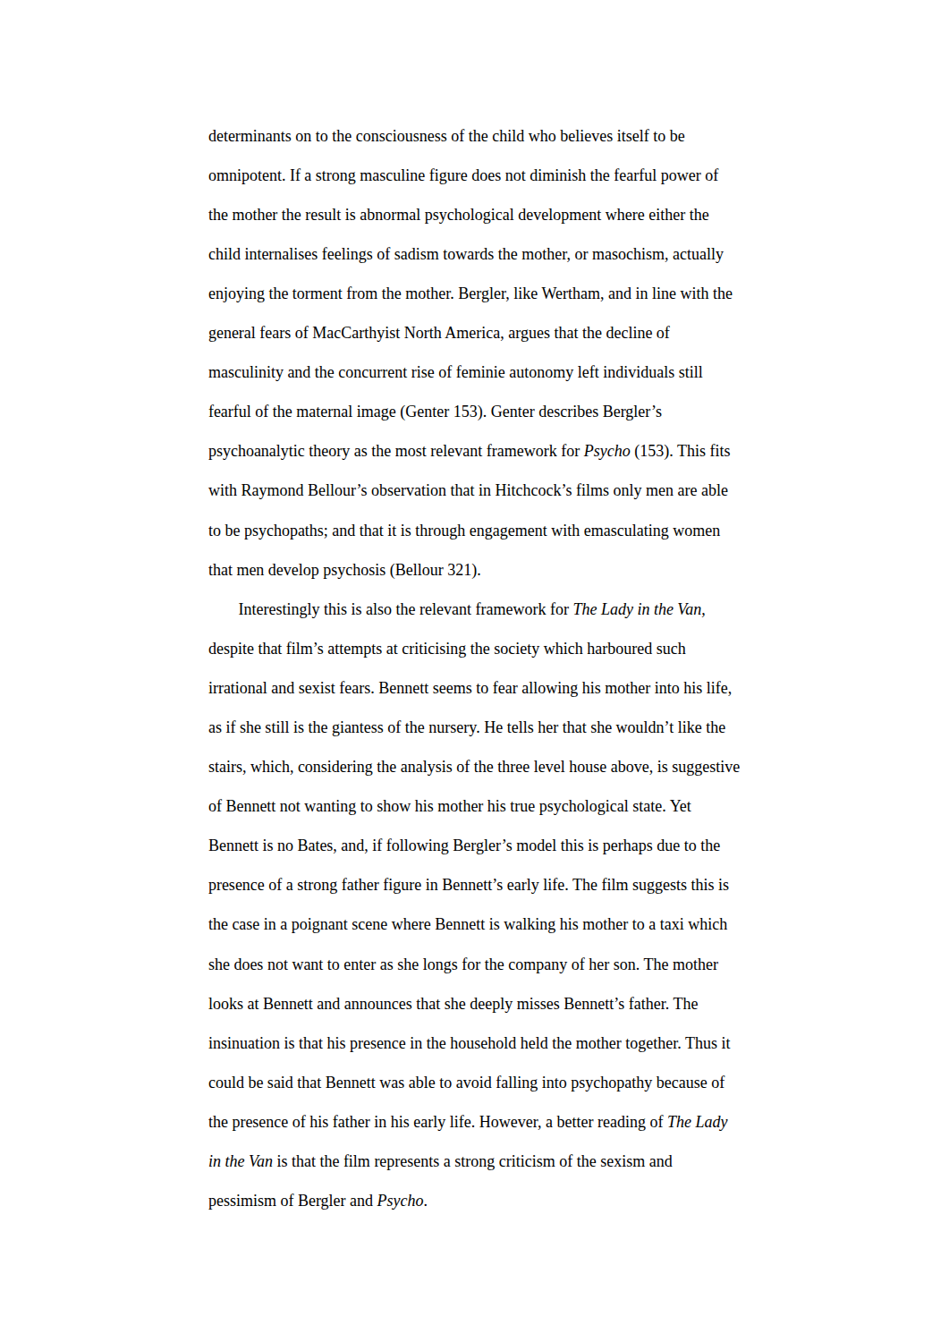determinants on to the consciousness of the child who believes itself to be omnipotent. If a strong masculine figure does not diminish the fearful power of the mother the result is abnormal psychological development where either the child internalises feelings of sadism towards the mother, or masochism, actually enjoying the torment from the mother. Bergler, like Wertham, and in line with the general fears of MacCarthyist North America, argues that the decline of masculinity and the concurrent rise of feminie autonomy left individuals still fearful of the maternal image (Genter 153). Genter describes Bergler’s psychoanalytic theory as the most relevant framework for Psycho (153). This fits with Raymond Bellour’s observation that in Hitchcock’s films only men are able to be psychopaths; and that it is through engagement with emasculating women that men develop psychosis (Bellour 321).
Interestingly this is also the relevant framework for The Lady in the Van, despite that film’s attempts at criticising the society which harboured such irrational and sexist fears. Bennett seems to fear allowing his mother into his life, as if she still is the giantess of the nursery. He tells her that she wouldn’t like the stairs, which, considering the analysis of the three level house above, is suggestive of Bennett not wanting to show his mother his true psychological state. Yet Bennett is no Bates, and, if following Bergler’s model this is perhaps due to the presence of a strong father figure in Bennett’s early life. The film suggests this is the case in a poignant scene where Bennett is walking his mother to a taxi which she does not want to enter as she longs for the company of her son. The mother looks at Bennett and announces that she deeply misses Bennett’s father. The insinuation is that his presence in the household held the mother together. Thus it could be said that Bennett was able to avoid falling into psychopathy because of the presence of his father in his early life. However, a better reading of The Lady in the Van is that the film represents a strong criticism of the sexism and pessimism of Bergler and Psycho.